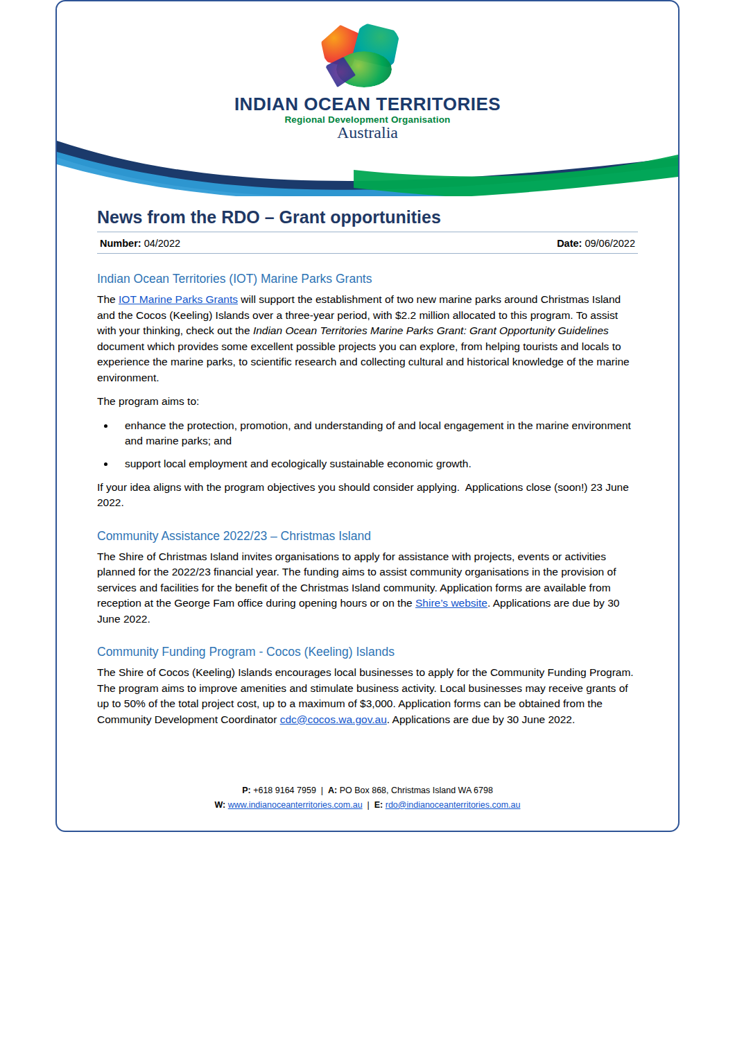INDIAN OCEAN TERRITORIES
Regional Development Organisation
Australia
News from the RDO – Grant opportunities
Number: 04/2022 Date: 09/06/2022
Indian Ocean Territories (IOT) Marine Parks Grants
The IOT Marine Parks Grants will support the establishment of two new marine parks around Christmas Island and the Cocos (Keeling) Islands over a three-year period, with $2.2 million allocated to this program. To assist with your thinking, check out the Indian Ocean Territories Marine Parks Grant: Grant Opportunity Guidelines document which provides some excellent possible projects you can explore, from helping tourists and locals to experience the marine parks, to scientific research and collecting cultural and historical knowledge of the marine environment.
The program aims to:
enhance the protection, promotion, and understanding of and local engagement in the marine environment and marine parks; and
support local employment and ecologically sustainable economic growth.
If your idea aligns with the program objectives you should consider applying. Applications close (soon!) 23 June 2022.
Community Assistance 2022/23 – Christmas Island
The Shire of Christmas Island invites organisations to apply for assistance with projects, events or activities planned for the 2022/23 financial year. The funding aims to assist community organisations in the provision of services and facilities for the benefit of the Christmas Island community. Application forms are available from reception at the George Fam office during opening hours or on the Shire’s website. Applications are due by 30 June 2022.
Community Funding Program - Cocos (Keeling) Islands
The Shire of Cocos (Keeling) Islands encourages local businesses to apply for the Community Funding Program. The program aims to improve amenities and stimulate business activity. Local businesses may receive grants of up to 50% of the total project cost, up to a maximum of $3,000. Application forms can be obtained from the Community Development Coordinator cdc@cocos.wa.gov.au. Applications are due by 30 June 2022.
P: +618 9164 7959 | A: PO Box 868, Christmas Island WA 6798
W: www.indianoceanterritories.com.au | E: rdo@indianoceanterritories.com.au